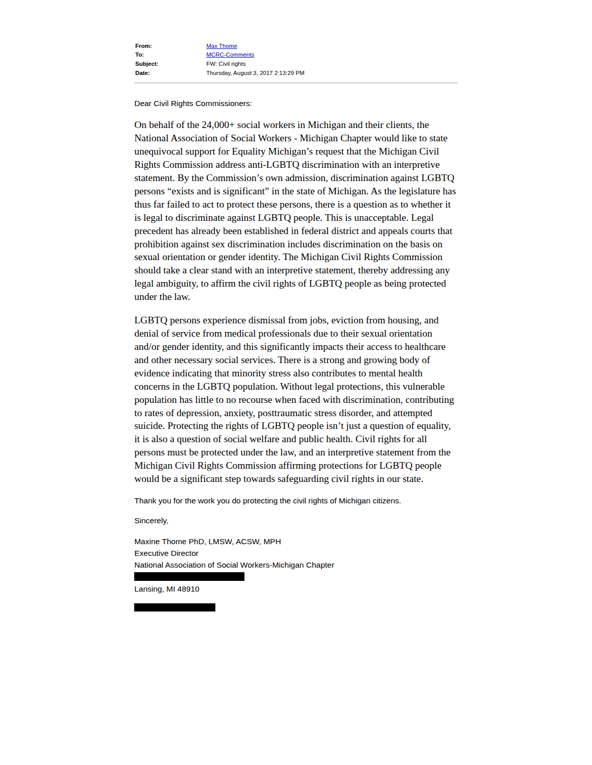| From: | Max Thome |
| To: | MCRC-Comments |
| Subject: | FW: Civil rights |
| Date: | Thursday, August 3, 2017 2:13:29 PM |
Dear Civil Rights Commissioners:
On behalf of the 24,000+ social workers in Michigan and their clients, the National Association of Social Workers - Michigan Chapter would like to state unequivocal support for Equality Michigan’s request that the Michigan Civil Rights Commission address anti-LGBTQ discrimination with an interpretive statement. By the Commission’s own admission, discrimination against LGBTQ persons “exists and is significant” in the state of Michigan. As the legislature has thus far failed to act to protect these persons, there is a question as to whether it is legal to discriminate against LGBTQ people. This is unacceptable. Legal precedent has already been established in federal district and appeals courts that prohibition against sex discrimination includes discrimination on the basis on sexual orientation or gender identity. The Michigan Civil Rights Commission should take a clear stand with an interpretive statement, thereby addressing any legal ambiguity, to affirm the civil rights of LGBTQ people as being protected under the law.
LGBTQ persons experience dismissal from jobs, eviction from housing, and denial of service from medical professionals due to their sexual orientation and/or gender identity, and this significantly impacts their access to healthcare and other necessary social services. There is a strong and growing body of evidence indicating that minority stress also contributes to mental health concerns in the LGBTQ population. Without legal protections, this vulnerable population has little to no recourse when faced with discrimination, contributing to rates of depression, anxiety, posttraumatic stress disorder, and attempted suicide. Protecting the rights of LGBTQ people isn’t just a question of equality, it is also a question of social welfare and public health. Civil rights for all persons must be protected under the law, and an interpretive statement from the Michigan Civil Rights Commission affirming protections for LGBTQ people would be a significant step towards safeguarding civil rights in our state.
Thank you for the work you do protecting the civil rights of Michigan citizens.
Sincerely,
Maxine Thome PhD, LMSW, ACSW, MPH
Executive Director
National Association of Social Workers-Michigan Chapter
Lansing, MI 48910